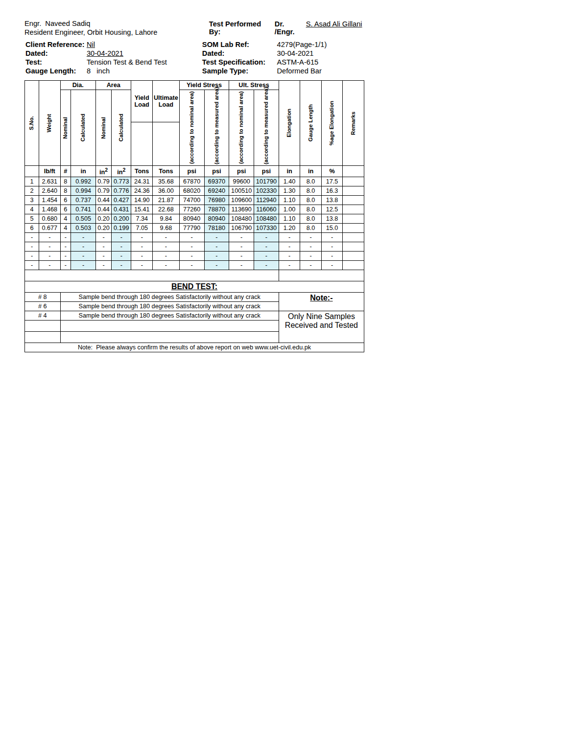Engr. Naveed Sadiq
Resident Engineer, Orbit Housing, Lahore
| Test Performed By: | Dr. /Engr. | S. Asad Ali Gillani |
| Client Reference: | Nil | SOM Lab Ref: | 4279(Page-1/1) |
| Dated: | 30-04-2021 | Dated: | 30-04-2021 |
| Test: | Tension Test & Bend Test | Test Specification: | ASTM-A-615 |
| Gauge Length: | 8 inch | Sample Type: | Deformed Bar |
| S.No. | Weight | Dia. | Area | Yield Load | Ultimate Load | Yield Stress | Ult. Stress | Elongation | Gauge Length | %age Elongation | Remarks |
| --- | --- | --- | --- | --- | --- | --- | --- | --- | --- | --- | --- |
| Nominal | Calculated | Nominal | Calculated | (according to nominal area) | (according to measured area) | (according to nominal area) | (according to measured area) |
| | lb/ft | # | in | in 2 | in 2 | Tons | Tons | psi | psi | psi | psi | in | in | % | |
| 1 | 2.631 | 8 | 0.992 | 0.79 | 0.773 | 24.31 | 35.68 | 67870 | 69370 | 99600 | 101790 | 1.40 | 8.0 | 17.5 | |
| 2 | 2.640 | 8 | 0.994 | 0.79 | 0.776 | 24.36 | 36.00 | 68020 | 69240 | 100510 | 102330 | 1.30 | 8.0 | 16.3 | |
| 3 | 1.454 | 6 | 0.737 | 0.44 | 0.427 | 14.90 | 21.87 | 74700 | 76980 | 109600 | 112940 | 1.10 | 8.0 | 13.8 | |
| 4 | 1.468 | 6 | 0.741 | 0.44 | 0.431 | 15.41 | 22.68 | 77260 | 78870 | 113690 | 116060 | 1.00 | 8.0 | 12.5 | |
| 5 | 0.680 | 4 | 0.505 | 0.20 | 0.200 | 7.34 | 9.84 | 80940 | 80940 | 108480 | 108480 | 1.10 | 8.0 | 13.8 | |
| 6 | 0.677 | 4 | 0.503 | 0.20 | 0.199 | 7.05 | 9.68 | 77790 | 78180 | 106790 | 107330 | 1.20 | 8.0 | 15.0 | |
| - | - | - | - | - | - | - | - | - | - | - | - | - | - | - | |
| - | - | - | - | - | - | - | - | - | - | - | - | - | - | - | |
| - | - | - | - | - | - | - | - | - | - | - | - | - | - | - | |
| - | - | - | - | - | - | - | - | - | - | - | - | - | - | - | |
| BEND TEST: |
| # 8 | Sample bend through 180 degrees Satisfactorily without any crack | Note:- |
| # 6 | Sample bend through 180 degrees Satisfactorily without any crack |
| # 4 | Sample bend through 180 degrees Satisfactorily without any crack | Only Nine Samples Received and Tested |
| Note: Please always confirm the results of above report on web www.uet-civil.edu.pk |